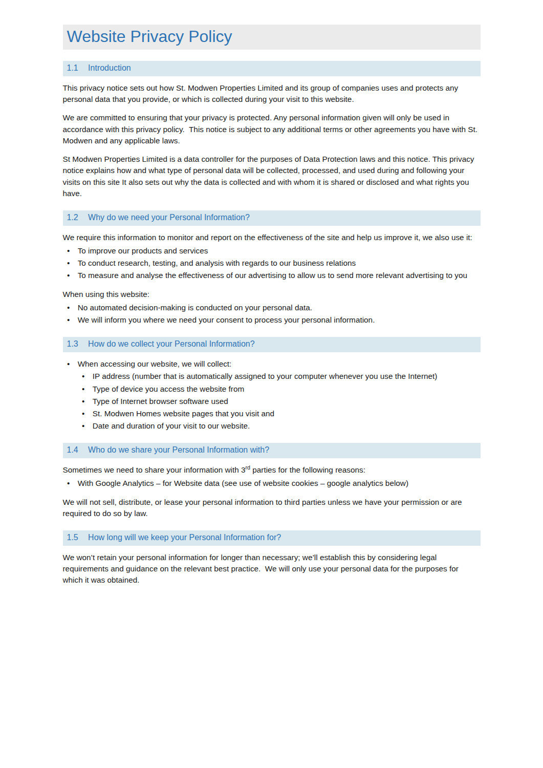Website Privacy Policy
1.1 Introduction
This privacy notice sets out how St. Modwen Properties Limited and its group of companies uses and protects any personal data that you provide, or which is collected during your visit to this website.
We are committed to ensuring that your privacy is protected. Any personal information given will only be used in accordance with this privacy policy. This notice is subject to any additional terms or other agreements you have with St. Modwen and any applicable laws.
St Modwen Properties Limited is a data controller for the purposes of Data Protection laws and this notice. This privacy notice explains how and what type of personal data will be collected, processed, and used during and following your visits on this site It also sets out why the data is collected and with whom it is shared or disclosed and what rights you have.
1.2 Why do we need your Personal Information?
We require this information to monitor and report on the effectiveness of the site and help us improve it, we also use it:
To improve our products and services
To conduct research, testing, and analysis with regards to our business relations
To measure and analyse the effectiveness of our advertising to allow us to send more relevant advertising to you
When using this website:
No automated decision-making is conducted on your personal data.
We will inform you where we need your consent to process your personal information.
1.3 How do we collect your Personal Information?
When accessing our website, we will collect:
IP address (number that is automatically assigned to your computer whenever you use the Internet)
Type of device you access the website from
Type of Internet browser software used
St. Modwen Homes website pages that you visit and
Date and duration of your visit to our website.
1.4 Who do we share your Personal Information with?
Sometimes we need to share your information with 3rd parties for the following reasons:
With Google Analytics – for Website data (see use of website cookies – google analytics below)
We will not sell, distribute, or lease your personal information to third parties unless we have your permission or are required to do so by law.
1.5 How long will we keep your Personal Information for?
We won’t retain your personal information for longer than necessary; we’ll establish this by considering legal requirements and guidance on the relevant best practice. We will only use your personal data for the purposes for which it was obtained.